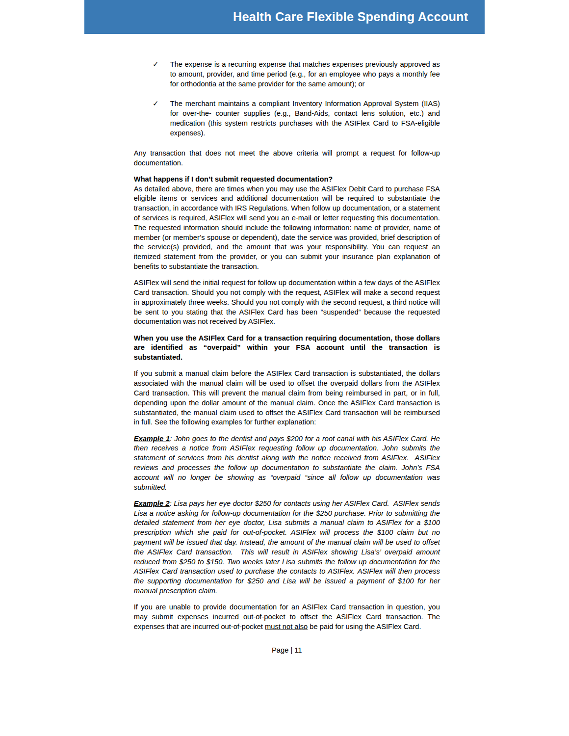Health Care Flexible Spending Account
The expense is a recurring expense that matches expenses previously approved as to amount, provider, and time period (e.g., for an employee who pays a monthly fee for orthodontia at the same provider for the same amount); or
The merchant maintains a compliant Inventory Information Approval System (IIAS) for over-the- counter supplies (e.g., Band-Aids, contact lens solution, etc.) and medication (this system restricts purchases with the ASIFlex Card to FSA-eligible expenses).
Any transaction that does not meet the above criteria will prompt a request for follow-up documentation.
What happens if I don’t submit requested documentation?
As detailed above, there are times when you may use the ASIFlex Debit Card to purchase FSA eligible items or services and additional documentation will be required to substantiate the transaction, in accordance with IRS Regulations. When follow up documentation, or a statement of services is required, ASIFlex will send you an e-mail or letter requesting this documentation. The requested information should include the following information: name of provider, name of member (or member’s spouse or dependent), date the service was provided, brief description of the service(s) provided, and the amount that was your responsibility. You can request an itemized statement from the provider, or you can submit your insurance plan explanation of benefits to substantiate the transaction.
ASIFlex will send the initial request for follow up documentation within a few days of the ASIFlex Card transaction. Should you not comply with the request, ASIFlex will make a second request in approximately three weeks. Should you not comply with the second request, a third notice will be sent to you stating that the ASIFlex Card has been “suspended” because the requested documentation was not received by ASIFlex.
When you use the ASIFlex Card for a transaction requiring documentation, those dollars are identified as “overpaid” within your FSA account until the transaction is substantiated.
If you submit a manual claim before the ASIFlex Card transaction is substantiated, the dollars associated with the manual claim will be used to offset the overpaid dollars from the ASIFlex Card transaction. This will prevent the manual claim from being reimbursed in part, or in full, depending upon the dollar amount of the manual claim. Once the ASIFlex Card transaction is substantiated, the manual claim used to offset the ASIFlex Card transaction will be reimbursed in full. See the following examples for further explanation:
Example 1: John goes to the dentist and pays $200 for a root canal with his ASIFlex Card. He then receives a notice from ASIFlex requesting follow up documentation. John submits the statement of services from his dentist along with the notice received from ASIFlex. ASIFlex reviews and processes the follow up documentation to substantiate the claim. John’s FSA account will no longer be showing as “overpaid “since all follow up documentation was submitted.
Example 2: Lisa pays her eye doctor $250 for contacts using her ASIFlex Card. ASIFlex sends Lisa a notice asking for follow-up documentation for the $250 purchase. Prior to submitting the detailed statement from her eye doctor, Lisa submits a manual claim to ASIFlex for a $100 prescription which she paid for out-of-pocket. ASIFlex will process the $100 claim but no payment will be issued that day. Instead, the amount of the manual claim will be used to offset the ASIFlex Card transaction. This will result in ASIFlex showing Lisa’s’ overpaid amount reduced from $250 to $150. Two weeks later Lisa submits the follow up documentation for the ASIFlex Card transaction used to purchase the contacts to ASIFlex. ASIFlex will then process the supporting documentation for $250 and Lisa will be issued a payment of $100 for her manual prescription claim.
If you are unable to provide documentation for an ASIFlex Card transaction in question, you may submit expenses incurred out-of-pocket to offset the ASIFlex Card transaction. The expenses that are incurred out-of-pocket must not also be paid for using the ASIFlex Card.
Page | 11